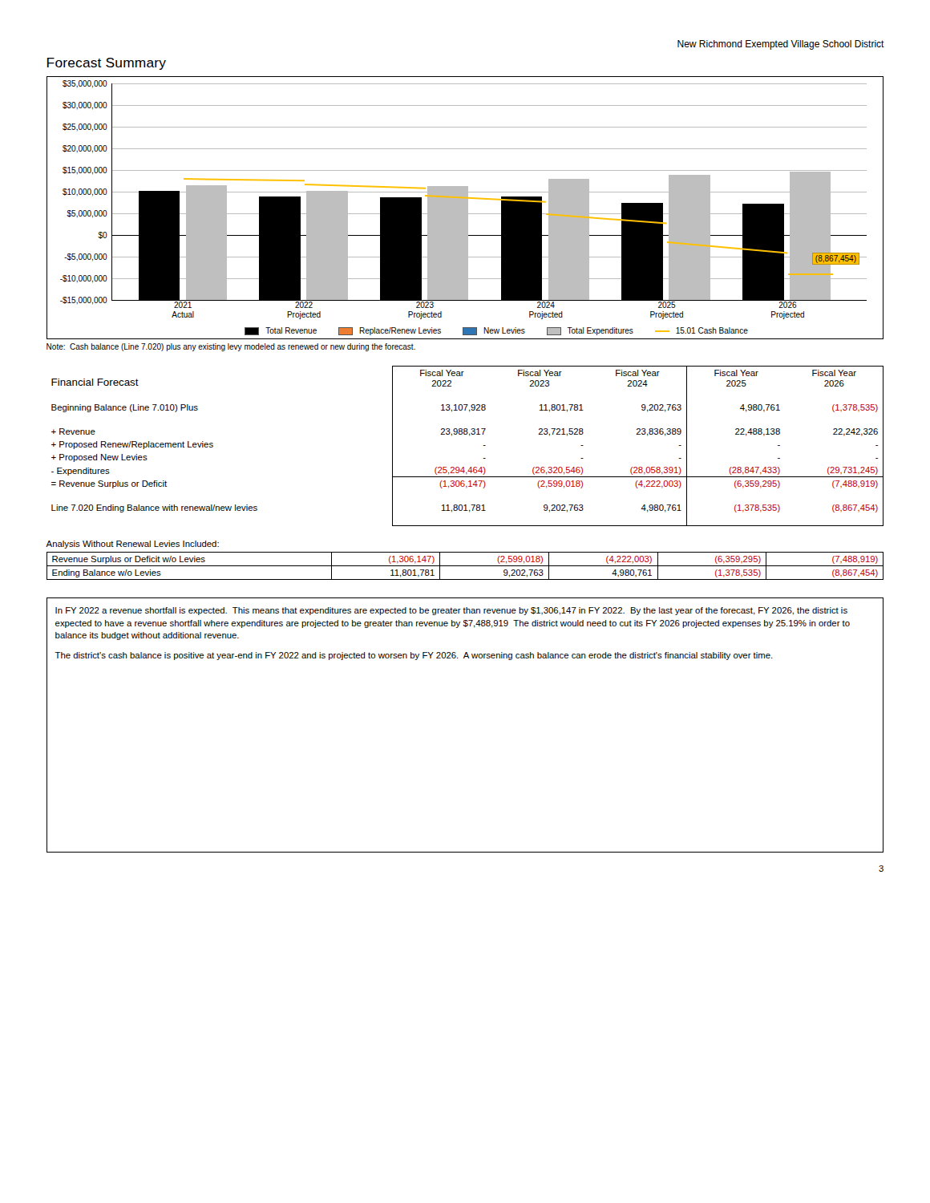New Richmond Exempted Village School District
Forecast Summary
$35,000,000
$30,000,000
$25,000,000
$20,000,000
$15,000,000
$10,000,000
$5,000,000
$0
-$5,000,000
-$10,000,000
-$15,000,000
(8,867,454)
2021
Actual
2022
Projected
2023
Projected
2024
Projected
2025
Projected
2026
Projected
Total Revenue Replace/Renew Levies New Levies Total Expenditures 15.01 Cash Balance
Note: Cash balance (Line 7.020) plus any existing levy modeled as renewed or new during the forecast.
| Financial Forecast | Fiscal Year 2022 | Fiscal Year 2023 | Fiscal Year 2024 | Fiscal Year 2025 | Fiscal Year 2026 |
| Beginning Balance (Line 7.010) Plus | 13,107,928 | 11,801,781 | 9,202,763 | 4,980,761 | (1,378,535) |
| + Revenue | 23,988,317 | 23,721,528 | 23,836,389 | 22,488,138 | 22,242,326 |
| + Proposed Renew/Replacement Levies | - | - | - | - | - |
| + Proposed New Levies | - | - | - | - | - |
| - Expenditures | (25,294,464) | (26,320,546) | (28,058,391) | (28,847,433) | (29,731,245) |
| = Revenue Surplus or Deficit | (1,306,147) | (2,599,018) | (4,222,003) | (6,359,295) | (7,488,919) |
| Line 7.020 Ending Balance with renewal/new levies | 11,801,781 | 9,202,763 | 4,980,761 | (1,378,535) | (8,867,454) |
Analysis Without Renewal Levies Included:
| Revenue Surplus or Deficit w/o Levies | (1,306,147) | (2,599,018) | (4,222,003) | (6,359,295) | (7,488,919) |
| Ending Balance w/o Levies | 11,801,781 | 9,202,763 | 4,980,761 | (1,378,535) | (8,867,454) |
In FY 2022 a revenue shortfall is expected. This means that expenditures are expected to be greater than revenue by $1,306,147 in FY 2022. By the last year of the forecast, FY 2026, the district is expected to have a revenue shortfall where expenditures are projected to be greater than revenue by $7,488,919 The district would need to cut its FY 2026 projected expenses by 25.19% in order to balance its budget without additional revenue.
The district's cash balance is positive at year-end in FY 2022 and is projected to worsen by FY 2026. A worsening cash balance can erode the district's financial stability over time.
3